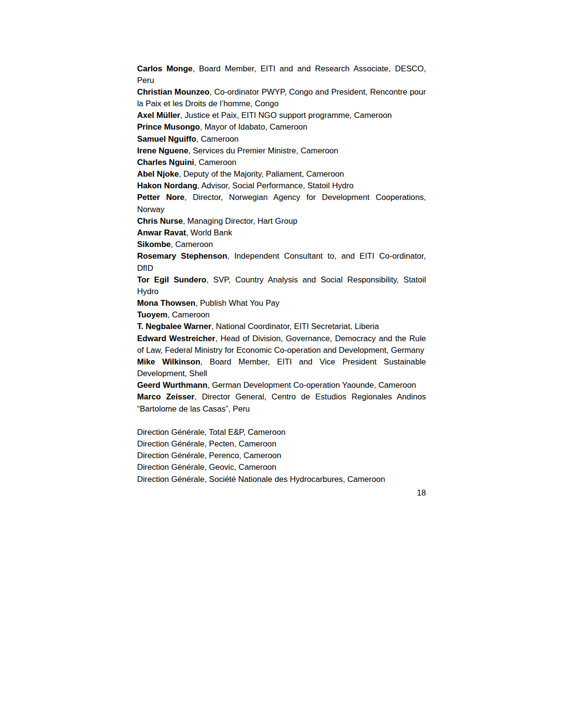Carlos Monge, Board Member, EITI and and Research Associate, DESCO, Peru
Christian Mounzeo, Co-ordinator PWYP, Congo and President, Rencontre pour la Paix et les Droits de l’homme, Congo
Axel Müller, Justice et Paix, EITI NGO support programme, Cameroon
Prince Musongo, Mayor of Idabato, Cameroon
Samuel Nguiffo, Cameroon
Irene Nguene, Services du Premier Ministre, Cameroon
Charles Nguini, Cameroon
Abel Njoke, Deputy of the Majority, Paliament, Cameroon
Hakon Nordang, Advisor, Social Performance, Statoil Hydro
Petter Nore, Director, Norwegian Agency for Development Cooperations, Norway
Chris Nurse, Managing Director, Hart Group
Anwar Ravat, World Bank
Sikombe, Cameroon
Rosemary Stephenson, Independent Consultant to, and EITI Co-ordinator, DfID
Tor Egil Sundero, SVP, Country Analysis and Social Responsibility, Statoil Hydro
Mona Thowsen, Publish What You Pay
Tuoyem, Cameroon
T. Negbalee Warner, National Coordinator, EITI Secretariat, Liberia
Edward Westreicher, Head of Division, Governance, Democracy and the Rule of Law, Federal Ministry for Economic Co-operation and Development, Germany
Mike Wilkinson, Board Member, EITI and Vice President Sustainable Development, Shell
Geerd Wurthmann, German Development Co-operation Yaounde, Cameroon
Marco Zeisser, Director General, Centro de Estudios Regionales Andinos “Bartolome de las Casas”, Peru
Direction Générale, Total E&P, Cameroon
Direction Générale, Pecten, Cameroon
Direction Générale, Perenco, Cameroon
Direction Générale, Geovic, Cameroon
Direction Générale, Société Nationale des Hydrocarbures, Cameroon
18